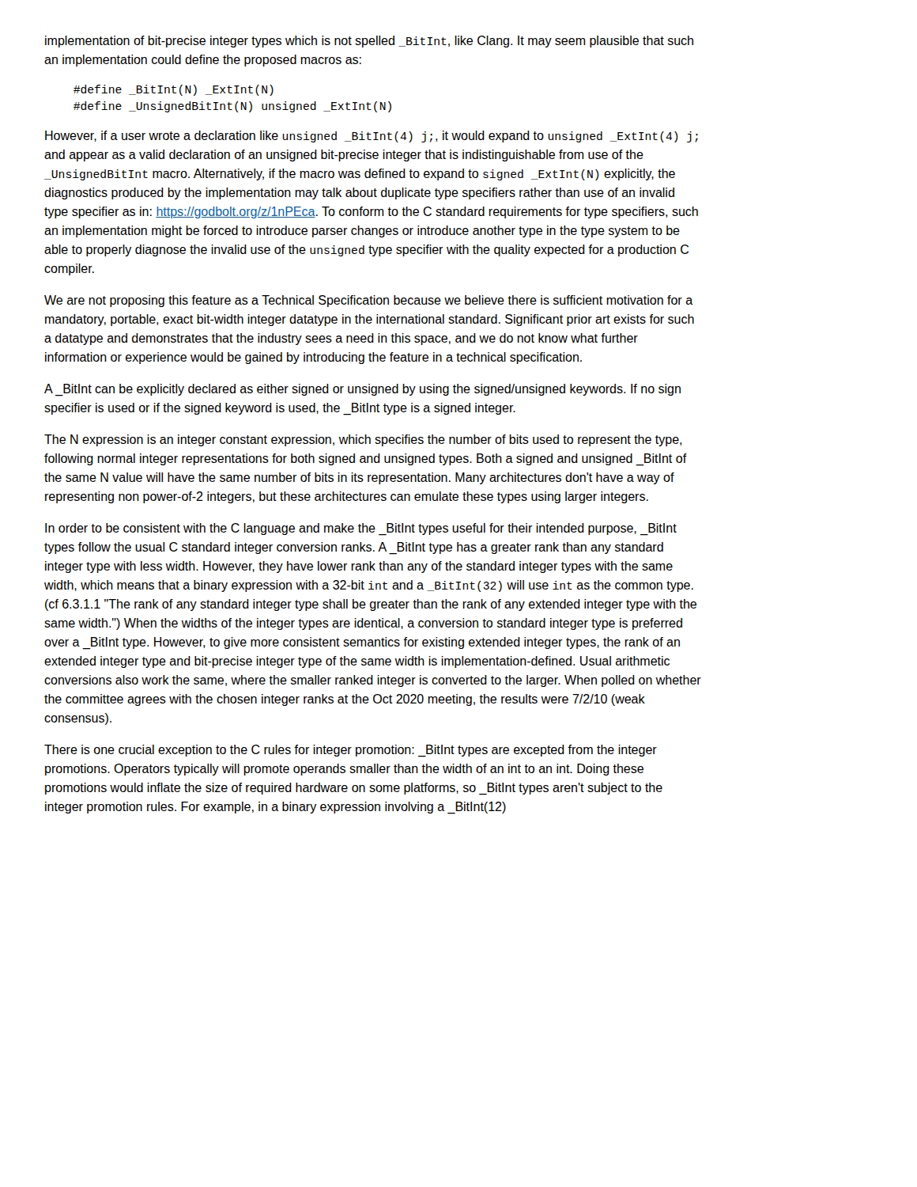implementation of bit-precise integer types which is not spelled _BitInt, like Clang. It may seem plausible that such an implementation could define the proposed macros as:
#define _BitInt(N) _ExtInt(N)
#define _UnsignedBitInt(N) unsigned _ExtInt(N)
However, if a user wrote a declaration like unsigned _BitInt(4) j;, it would expand to unsigned _ExtInt(4) j; and appear as a valid declaration of an unsigned bit-precise integer that is indistinguishable from use of the _UnsignedBitInt macro. Alternatively, if the macro was defined to expand to signed _ExtInt(N) explicitly, the diagnostics produced by the implementation may talk about duplicate type specifiers rather than use of an invalid type specifier as in: https://godbolt.org/z/1nPEca. To conform to the C standard requirements for type specifiers, such an implementation might be forced to introduce parser changes or introduce another type in the type system to be able to properly diagnose the invalid use of the unsigned type specifier with the quality expected for a production C compiler.
We are not proposing this feature as a Technical Specification because we believe there is sufficient motivation for a mandatory, portable, exact bit-width integer datatype in the international standard. Significant prior art exists for such a datatype and demonstrates that the industry sees a need in this space, and we do not know what further information or experience would be gained by introducing the feature in a technical specification.
A _BitInt can be explicitly declared as either signed or unsigned by using the signed/unsigned keywords. If no sign specifier is used or if the signed keyword is used, the _BitInt type is a signed integer.
The N expression is an integer constant expression, which specifies the number of bits used to represent the type, following normal integer representations for both signed and unsigned types. Both a signed and unsigned _BitInt of the same N value will have the same number of bits in its representation. Many architectures don't have a way of representing non power-of-2 integers, but these architectures can emulate these types using larger integers.
In order to be consistent with the C language and make the _BitInt types useful for their intended purpose, _BitInt types follow the usual C standard integer conversion ranks. A _BitInt type has a greater rank than any standard integer type with less width. However, they have lower rank than any of the standard integer types with the same width, which means that a binary expression with a 32-bit int and a _BitInt(32) will use int as the common type. (cf 6.3.1.1 "The rank of any standard integer type shall be greater than the rank of any extended integer type with the same width.") When the widths of the integer types are identical, a conversion to standard integer type is preferred over a _BitInt type. However, to give more consistent semantics for existing extended integer types, the rank of an extended integer type and bit-precise integer type of the same width is implementation-defined. Usual arithmetic conversions also work the same, where the smaller ranked integer is converted to the larger. When polled on whether the committee agrees with the chosen integer ranks at the Oct 2020 meeting, the results were 7/2/10 (weak consensus).
There is one crucial exception to the C rules for integer promotion: _BitInt types are excepted from the integer promotions. Operators typically will promote operands smaller than the width of an int to an int. Doing these promotions would inflate the size of required hardware on some platforms, so _BitInt types aren't subject to the integer promotion rules. For example, in a binary expression involving a _BitInt(12)